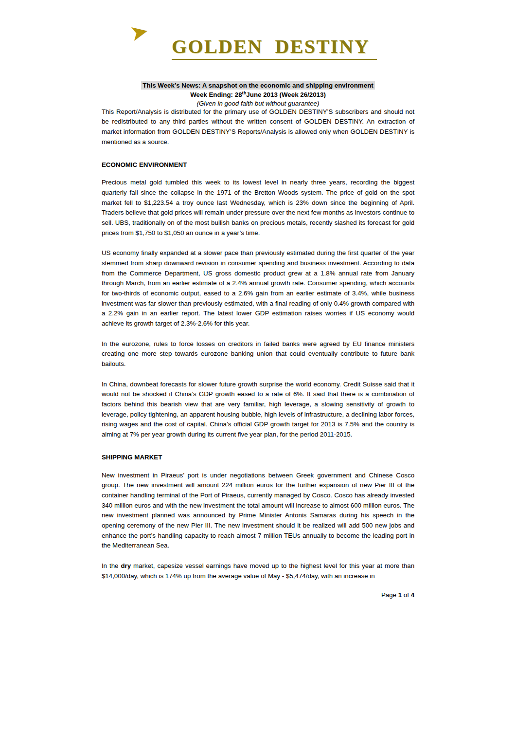➤
GOLDEN DESTINY
This Week’s News: A snapshot on the economic and shipping environment
Week Ending: 28thJune 2013 (Week 26/2013)
(Given in good faith but without guarantee)
This Report/Analysis is distributed for the primary use of GOLDEN DESTINY’S subscribers and should not be redistributed to any third parties without the written consent of GOLDEN DESTINY. An extraction of market information from GOLDEN DESTINY’S Reports/Analysis is allowed only when GOLDEN DESTINY is mentioned as a source.
ECONOMIC ENVIRONMENT
Precious metal gold tumbled this week to its lowest level in nearly three years, recording the biggest quarterly fall since the collapse in the 1971 of the Bretton Woods system. The price of gold on the spot market fell to $1,223.54 a troy ounce last Wednesday, which is 23% down since the beginning of April. Traders believe that gold prices will remain under pressure over the next few months as investors continue to sell. UBS, traditionally on of the most bullish banks on precious metals, recently slashed its forecast for gold prices from $1,750 to $1,050 an ounce in a year’s time.
US economy finally expanded at a slower pace than previously estimated during the first quarter of the year stemmed from sharp downward revision in consumer spending and business investment. According to data from the Commerce Department, US gross domestic product grew at a 1.8% annual rate from January through March, from an earlier estimate of a 2.4% annual growth rate. Consumer spending, which accounts for two-thirds of economic output, eased to a 2.6% gain from an earlier estimate of 3.4%, while business investment was far slower than previously estimated, with a final reading of only 0.4% growth compared with a 2.2% gain in an earlier report. The latest lower GDP estimation raises worries if US economy would achieve its growth target of 2.3%-2.6% for this year.
In the eurozone, rules to force losses on creditors in failed banks were agreed by EU finance ministers creating one more step towards eurozone banking union that could eventually contribute to future bank bailouts.
In China, downbeat forecasts for slower future growth surprise the world economy. Credit Suisse said that it would not be shocked if China’s GDP growth eased to a rate of 6%. It said that there is a combination of factors behind this bearish view that are very familiar, high leverage, a slowing sensitivity of growth to leverage, policy tightening, an apparent housing bubble, high levels of infrastructure, a declining labor forces, rising wages and the cost of capital. China’s official GDP growth target for 2013 is 7.5% and the country is aiming at 7% per year growth during its current five year plan, for the period 2011-2015.
SHIPPING MARKET
New investment in Piraeus’ port is under negotiations between Greek government and Chinese Cosco group. The new investment will amount 224 million euros for the further expansion of new Pier III of the container handling terminal of the Port of Piraeus, currently managed by Cosco. Cosco has already invested 340 million euros and with the new investment the total amount will increase to almost 600 million euros. The new investment planned was announced by Prime Minister Antonis Samaras during his speech in the opening ceremony of the new Pier III. The new investment should it be realized will add 500 new jobs and enhance the port’s handling capacity to reach almost 7 million TEUs annually to become the leading port in the Mediterranean Sea.
In the dry market, capesize vessel earnings have moved up to the highest level for this year at more than $14,000/day, which is 174% up from the average value of May - $5,474/day, with an increase in
Page 1 of 4